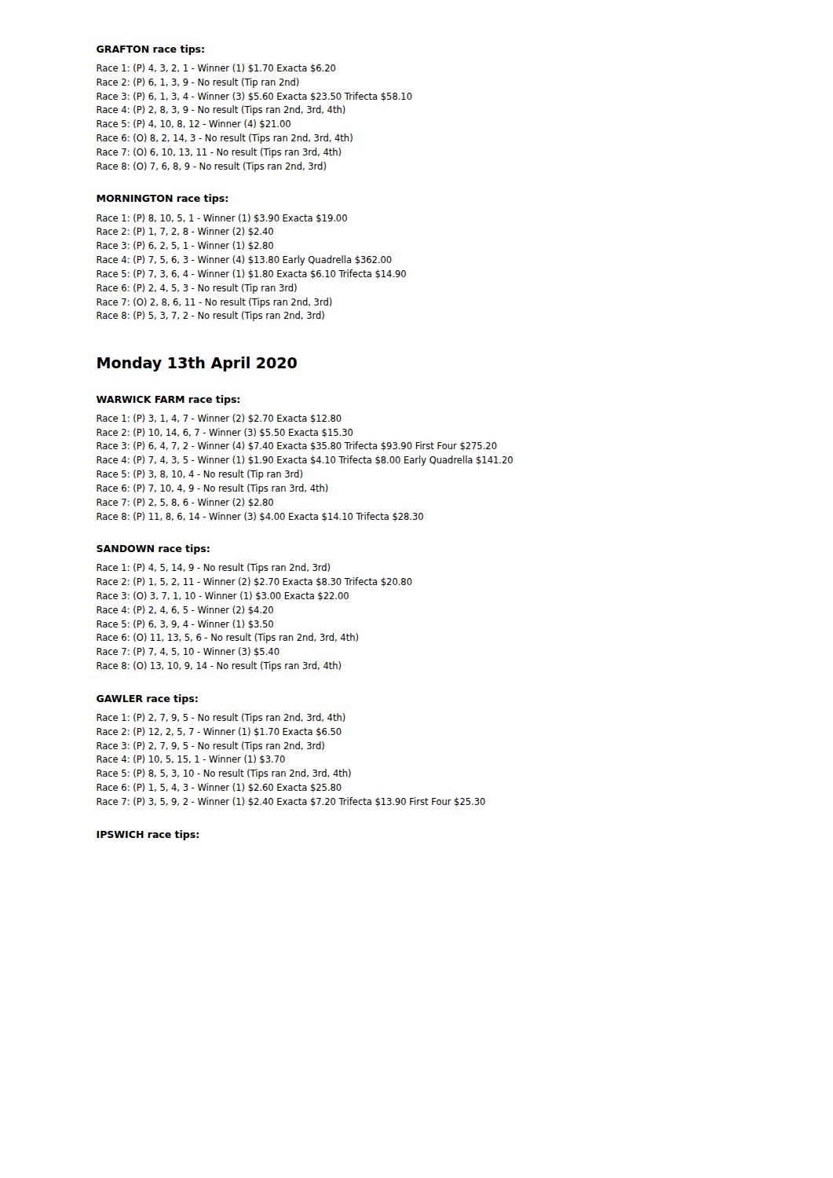GRAFTON race tips:
Race 1: (P) 4, 3, 2, 1 - Winner (1) $1.70 Exacta $6.20
Race 2: (P) 6, 1, 3, 9 - No result (Tip ran 2nd)
Race 3: (P) 6, 1, 3, 4 - Winner (3) $5.60 Exacta $23.50 Trifecta $58.10
Race 4: (P) 2, 8, 3, 9 - No result (Tips ran 2nd, 3rd, 4th)
Race 5: (P) 4, 10, 8, 12 - Winner (4) $21.00
Race 6: (O) 8, 2, 14, 3 - No result (Tips ran 2nd, 3rd, 4th)
Race 7: (O) 6, 10, 13, 11 - No result (Tips ran 3rd, 4th)
Race 8: (O) 7, 6, 8, 9 - No result (Tips ran 2nd, 3rd)
MORNINGTON race tips:
Race 1: (P) 8, 10, 5, 1 - Winner (1) $3.90 Exacta $19.00
Race 2: (P) 1, 7, 2, 8 - Winner (2) $2.40
Race 3: (P) 6, 2, 5, 1 - Winner (1) $2.80
Race 4: (P) 7, 5, 6, 3 - Winner (4) $13.80 Early Quadrella $362.00
Race 5: (P) 7, 3, 6, 4 - Winner (1) $1.80 Exacta $6.10 Trifecta $14.90
Race 6: (P) 2, 4, 5, 3 - No result (Tip ran 3rd)
Race 7: (O) 2, 8, 6, 11 - No result (Tips ran 2nd, 3rd)
Race 8: (P) 5, 3, 7, 2 - No result (Tips ran 2nd, 3rd)
Monday 13th April 2020
WARWICK FARM race tips:
Race 1: (P) 3, 1, 4, 7 - Winner (2) $2.70 Exacta $12.80
Race 2: (P) 10, 14, 6, 7 - Winner (3) $5.50 Exacta $15.30
Race 3: (P) 6, 4, 7, 2 - Winner (4) $7.40 Exacta $35.80 Trifecta $93.90 First Four $275.20
Race 4: (P) 7, 4, 3, 5 - Winner (1) $1.90 Exacta $4.10 Trifecta $8.00 Early Quadrella $141.20
Race 5: (P) 3, 8, 10, 4 - No result (Tip ran 3rd)
Race 6: (P) 7, 10, 4, 9 - No result (Tips ran 3rd, 4th)
Race 7: (P) 2, 5, 8, 6 - Winner (2) $2.80
Race 8: (P) 11, 8, 6, 14 - Winner (3) $4.00 Exacta $14.10 Trifecta $28.30
SANDOWN race tips:
Race 1: (P) 4, 5, 14, 9 - No result (Tips ran 2nd, 3rd)
Race 2: (P) 1, 5, 2, 11 - Winner (2) $2.70 Exacta $8.30 Trifecta $20.80
Race 3: (O) 3, 7, 1, 10 - Winner (1) $3.00 Exacta $22.00
Race 4: (P) 2, 4, 6, 5 - Winner (2) $4.20
Race 5: (P) 6, 3, 9, 4 - Winner (1) $3.50
Race 6: (O) 11, 13, 5, 6 - No result (Tips ran 2nd, 3rd, 4th)
Race 7: (P) 7, 4, 5, 10 - Winner (3) $5.40
Race 8: (O) 13, 10, 9, 14 - No result (Tips ran 3rd, 4th)
GAWLER race tips:
Race 1: (P) 2, 7, 9, 5 - No result (Tips ran 2nd, 3rd, 4th)
Race 2: (P) 12, 2, 5, 7 - Winner (1) $1.70 Exacta $6.50
Race 3: (P) 2, 7, 9, 5 - No result (Tips ran 2nd, 3rd)
Race 4: (P) 10, 5, 15, 1 - Winner (1) $3.70
Race 5: (P) 8, 5, 3, 10 - No result (Tips ran 2nd, 3rd, 4th)
Race 6: (P) 1, 5, 4, 3 - Winner (1) $2.60 Exacta $25.80
Race 7: (P) 3, 5, 9, 2 - Winner (1) $2.40 Exacta $7.20 Trifecta $13.90 First Four $25.30
IPSWICH race tips: